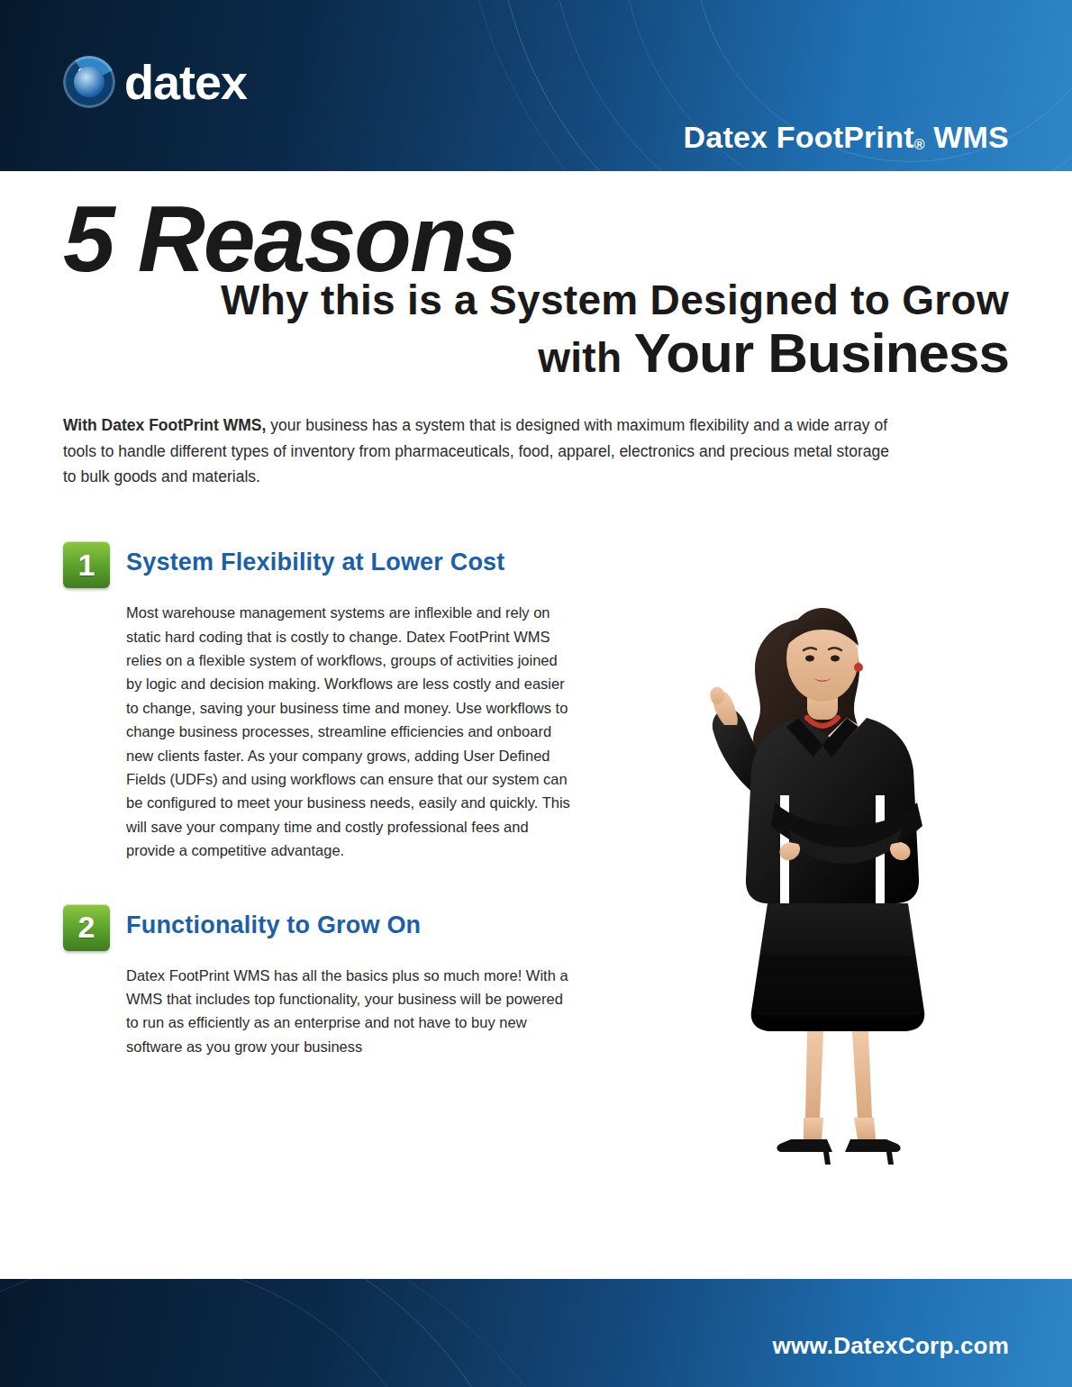datex
Datex FootPrint® WMS
5 Reasons
Why this is a System Designed to Grow
with Your Business
With Datex FootPrint WMS, your business has a system that is designed with maximum flexibility and a wide array of tools to handle different types of inventory from pharmaceuticals, food, apparel, electronics and precious metal storage to bulk goods and materials.
1
System Flexibility at Lower Cost
Most warehouse management systems are inflexible and rely on static hard coding that is costly to change. Datex FootPrint WMS relies on a flexible system of workflows, groups of activities joined by logic and decision making. Workflows are less costly and easier to change, saving your business time and money. Use workflows to change business processes, streamline efficiencies and onboard new clients faster. As your company grows, adding User Defined Fields (UDFs) and using workflows can ensure that our system can be configured to meet your business needs, easily and quickly. This will save your company time and costly professional fees and provide a competitive advantage.
2
Functionality to Grow On
Datex FootPrint WMS has all the basics plus so much more! With a WMS that includes top functionality, your business will be powered to run as efficiently as an enterprise and not have to buy new software as you grow your business
www. DatexCorp. com